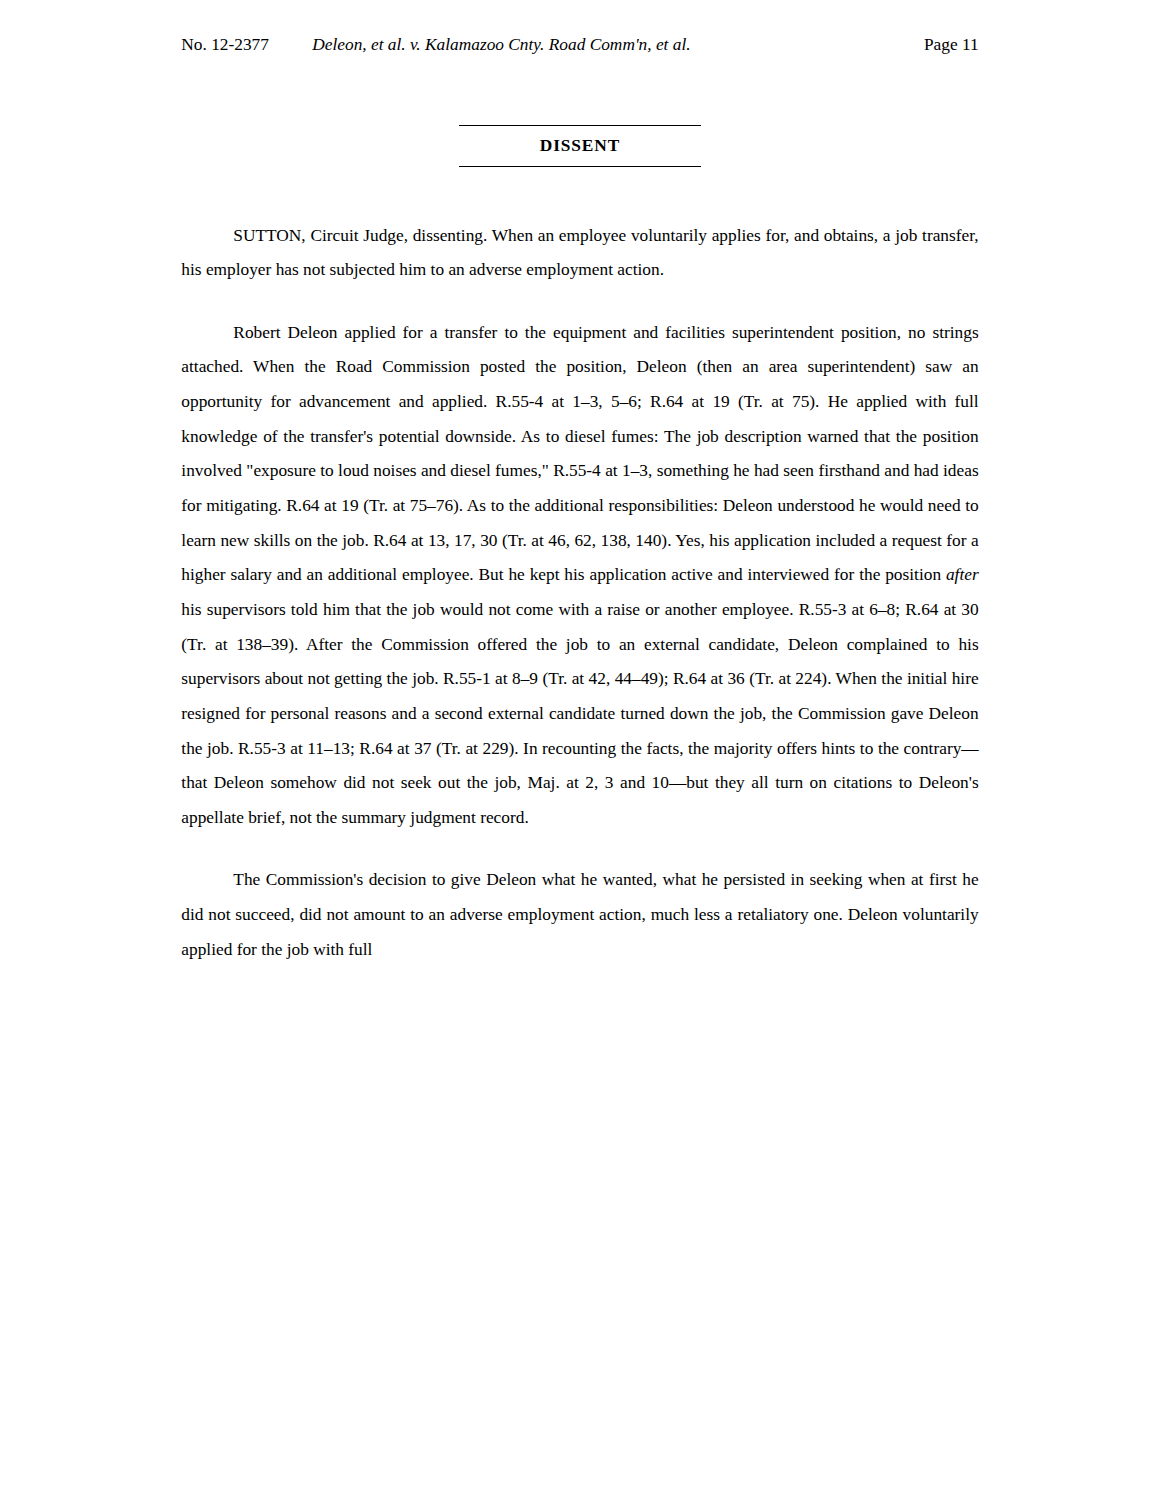No. 12-2377 Deleon, et al. v. Kalamazoo Cnty. Road Comm'n, et al. Page 11
DISSENT
SUTTON, Circuit Judge, dissenting. When an employee voluntarily applies for, and obtains, a job transfer, his employer has not subjected him to an adverse employment action.
Robert Deleon applied for a transfer to the equipment and facilities superintendent position, no strings attached. When the Road Commission posted the position, Deleon (then an area superintendent) saw an opportunity for advancement and applied. R.55-4 at 1–3, 5–6; R.64 at 19 (Tr. at 75). He applied with full knowledge of the transfer's potential downside. As to diesel fumes: The job description warned that the position involved "exposure to loud noises and diesel fumes," R.55-4 at 1–3, something he had seen firsthand and had ideas for mitigating. R.64 at 19 (Tr. at 75–76). As to the additional responsibilities: Deleon understood he would need to learn new skills on the job. R.64 at 13, 17, 30 (Tr. at 46, 62, 138, 140). Yes, his application included a request for a higher salary and an additional employee. But he kept his application active and interviewed for the position after his supervisors told him that the job would not come with a raise or another employee. R.55-3 at 6–8; R.64 at 30 (Tr. at 138–39). After the Commission offered the job to an external candidate, Deleon complained to his supervisors about not getting the job. R.55-1 at 8–9 (Tr. at 42, 44–49); R.64 at 36 (Tr. at 224). When the initial hire resigned for personal reasons and a second external candidate turned down the job, the Commission gave Deleon the job. R.55-3 at 11–13; R.64 at 37 (Tr. at 229). In recounting the facts, the majority offers hints to the contrary—that Deleon somehow did not seek out the job, Maj. at 2, 3 and 10—but they all turn on citations to Deleon's appellate brief, not the summary judgment record.
The Commission's decision to give Deleon what he wanted, what he persisted in seeking when at first he did not succeed, did not amount to an adverse employment action, much less a retaliatory one. Deleon voluntarily applied for the job with full